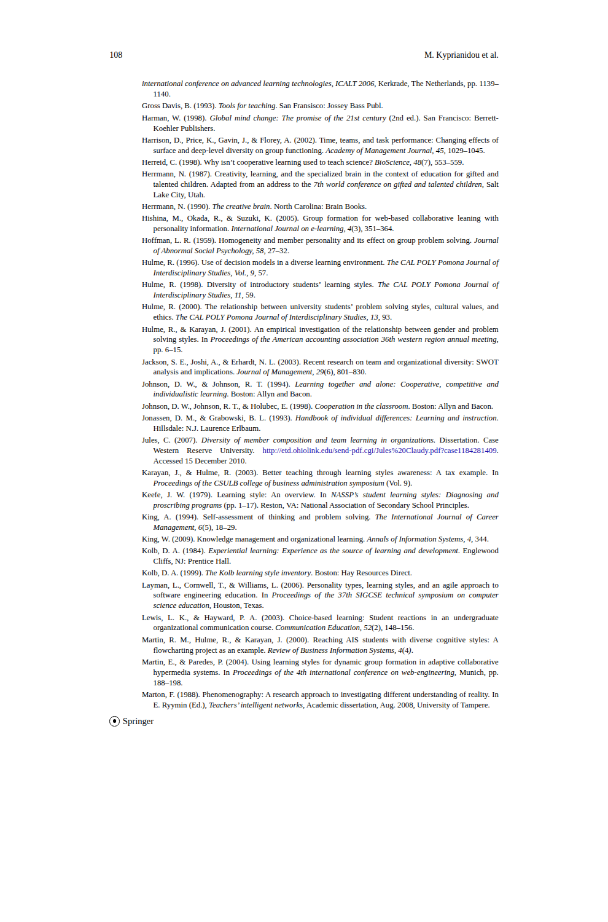108 M. Kyprianidou et al.
international conference on advanced learning technologies, ICALT 2006, Kerkrade, The Netherlands, pp. 1139–1140.
Gross Davis, B. (1993). Tools for teaching. San Fransisco: Jossey Bass Publ.
Harman, W. (1998). Global mind change: The promise of the 21st century (2nd ed.). San Francisco: Berrett-Koehler Publishers.
Harrison, D., Price, K., Gavin, J., & Florey, A. (2002). Time, teams, and task performance: Changing effects of surface and deep-level diversity on group functioning. Academy of Management Journal, 45, 1029–1045.
Herreid, C. (1998). Why isn’t cooperative learning used to teach science? BioScience, 48(7), 553–559.
Herrmann, N. (1987). Creativity, learning, and the specialized brain in the context of education for gifted and talented children. Adapted from an address to the 7th world conference on gifted and talented children, Salt Lake City, Utah.
Herrmann, N. (1990). The creative brain. North Carolina: Brain Books.
Hishina, M., Okada, R., & Suzuki, K. (2005). Group formation for web-based collaborative leaning with personality information. International Journal on e-learning, 4(3), 351–364.
Hoffman, L. R. (1959). Homogeneity and member personality and its effect on group problem solving. Journal of Abnormal Social Psychology, 58, 27–32.
Hulme, R. (1996). Use of decision models in a diverse learning environment. The CAL POLY Pomona Journal of Interdisciplinary Studies, Vol., 9, 57.
Hulme, R. (1998). Diversity of introductory students’ learning styles. The CAL POLY Pomona Journal of Interdisciplinary Studies, 11, 59.
Hulme, R. (2000). The relationship between university students’ problem solving styles, cultural values, and ethics. The CAL POLY Pomona Journal of Interdisciplinary Studies, 13, 93.
Hulme, R., & Karayan, J. (2001). An empirical investigation of the relationship between gender and problem solving styles. In Proceedings of the American accounting association 36th western region annual meeting, pp. 6–15.
Jackson, S. E., Joshi, A., & Erhardt, N. L. (2003). Recent research on team and organizational diversity: SWOT analysis and implications. Journal of Management, 29(6), 801–830.
Johnson, D. W., & Johnson, R. T. (1994). Learning together and alone: Cooperative, competitive and individualistic learning. Boston: Allyn and Bacon.
Johnson, D. W., Johnson, R. T., & Holubec, E. (1998). Cooperation in the classroom. Boston: Allyn and Bacon.
Jonassen, D. M., & Grabowski, B. L. (1993). Handbook of individual differences: Learning and instruction. Hillsdale: N.J. Laurence Erlbaum.
Jules, C. (2007). Diversity of member composition and team learning in organizations. Dissertation. Case Western Reserve University. http://etd.ohiolink.edu/send-pdf.cgi/Jules%20Claudy.pdf?case1184281409. Accessed 15 December 2010.
Karayan, J., & Hulme, R. (2003). Better teaching through learning styles awareness: A tax example. In Proceedings of the CSULB college of business administration symposium (Vol. 9).
Keefe, J. W. (1979). Learning style: An overview. In NASSP’s student learning styles: Diagnosing and proscribing programs (pp. 1–17). Reston, VA: National Association of Secondary School Principles.
King, A. (1994). Self-assessment of thinking and problem solving. The International Journal of Career Management, 6(5), 18–29.
King, W. (2009). Knowledge management and organizational learning. Annals of Information Systems, 4, 344.
Kolb, D. A. (1984). Experiential learning: Experience as the source of learning and development. Englewood Cliffs, NJ: Prentice Hall.
Kolb, D. A. (1999). The Kolb learning style inventory. Boston: Hay Resources Direct.
Layman, L., Cornwell, T., & Williams, L. (2006). Personality types, learning styles, and an agile approach to software engineering education. In Proceedings of the 37th SIGCSE technical symposium on computer science education, Houston, Texas.
Lewis, L. K., & Hayward, P. A. (2003). Choice-based learning: Student reactions in an undergraduate organizational communication course. Communication Education, 52(2), 148–156.
Martin, R. M., Hulme, R., & Karayan, J. (2000). Reaching AIS students with diverse cognitive styles: A flowcharting project as an example. Review of Business Information Systems, 4(4).
Martin, E., & Paredes, P. (2004). Using learning styles for dynamic group formation in adaptive collaborative hypermedia systems. In Proceedings of the 4th international conference on web-engineering, Munich, pp. 188–198.
Marton, F. (1988). Phenomenography: A research approach to investigating different understanding of reality. In E. Ryymin (Ed.), Teachers’ intelligent networks, Academic dissertation, Aug. 2008, University of Tampere.
Springer